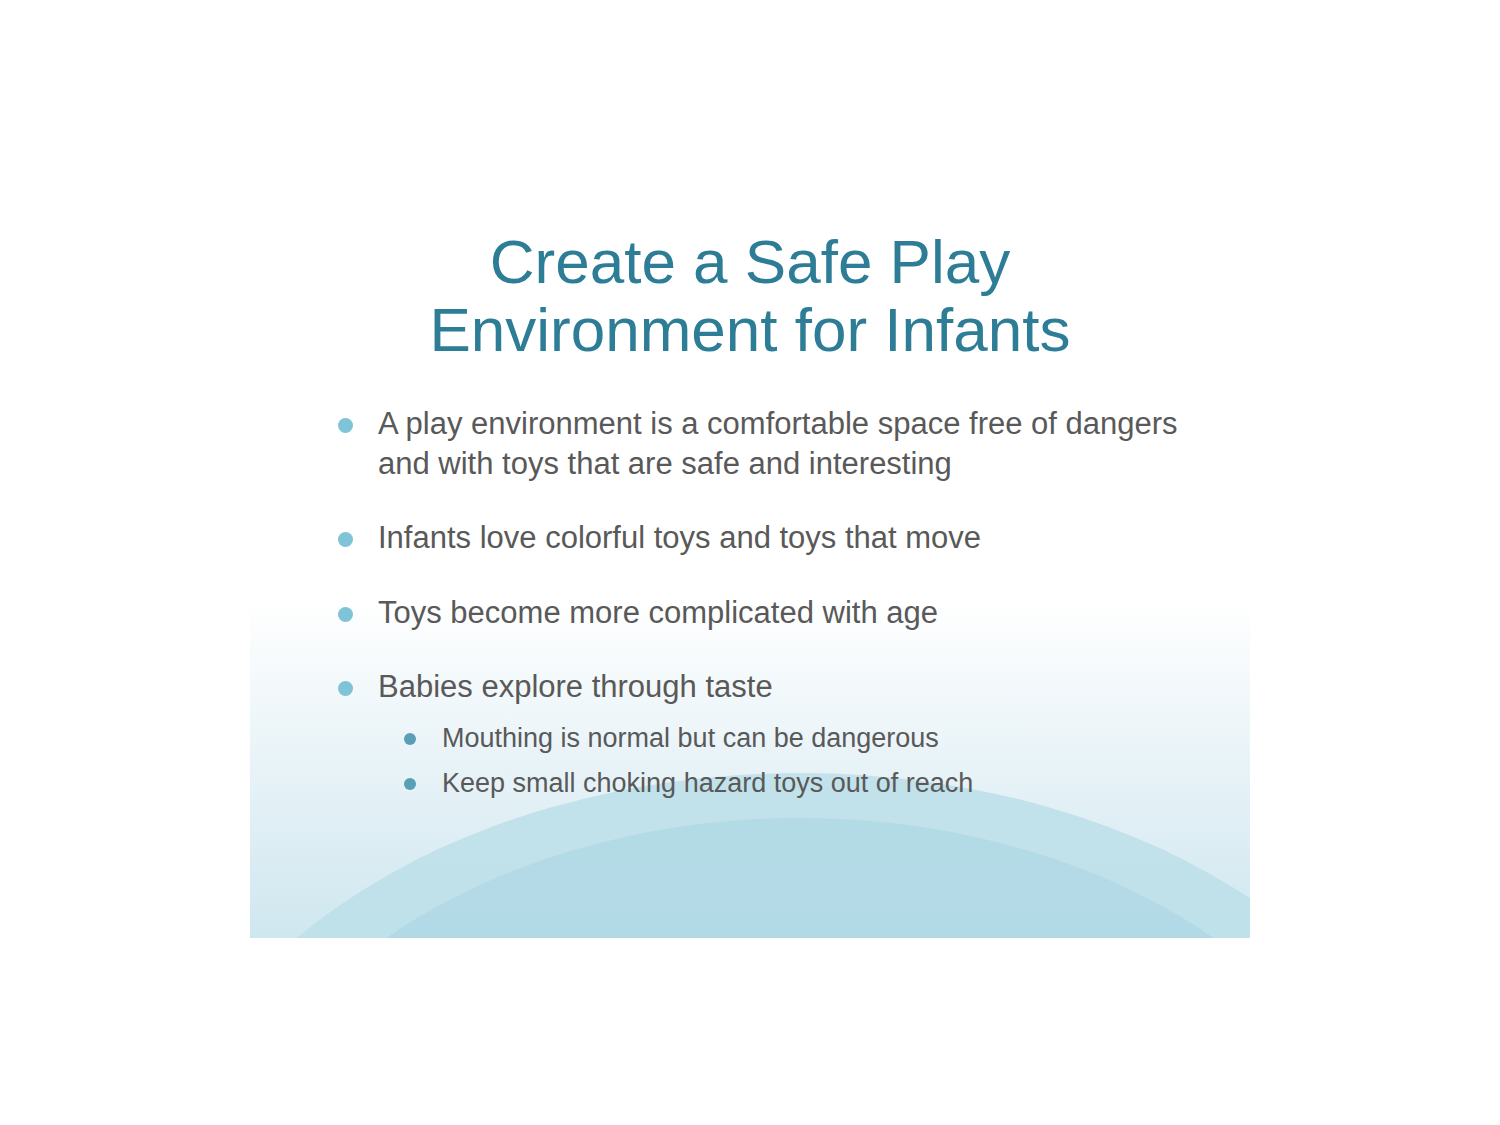Create a Safe Play Environment for Infants
A play environment is a comfortable space free of dangers and with toys that are safe and interesting
Infants love colorful toys and toys that move
Toys become more complicated with age
Babies explore through taste
Mouthing is normal but can be dangerous
Keep small choking hazard toys out of reach